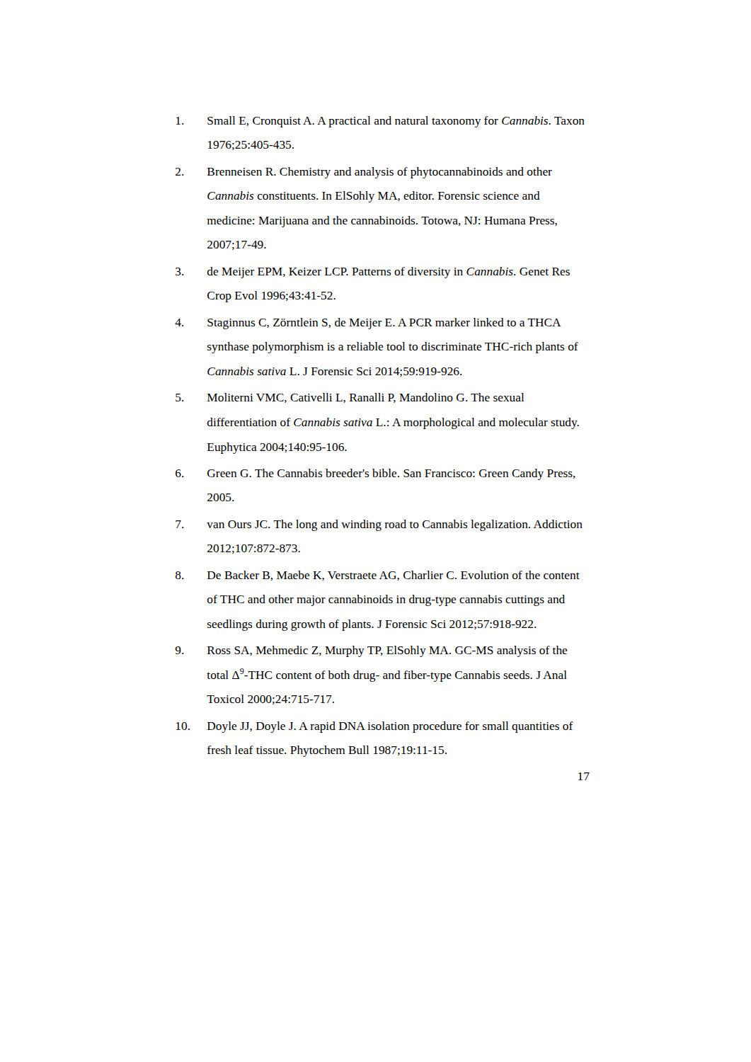Small E, Cronquist A. A practical and natural taxonomy for Cannabis. Taxon 1976;25:405-435.
Brenneisen R. Chemistry and analysis of phytocannabinoids and other Cannabis constituents. In ElSohly MA, editor. Forensic science and medicine: Marijuana and the cannabinoids. Totowa, NJ: Humana Press, 2007;17-49.
de Meijer EPM, Keizer LCP. Patterns of diversity in Cannabis. Genet Res Crop Evol 1996;43:41-52.
Staginnus C, Zörntlein S, de Meijer E. A PCR marker linked to a THCA synthase polymorphism is a reliable tool to discriminate THC-rich plants of Cannabis sativa L. J Forensic Sci 2014;59:919-926.
Moliterni VMC, Cativelli L, Ranalli P, Mandolino G. The sexual differentiation of Cannabis sativa L.: A morphological and molecular study. Euphytica 2004;140:95-106.
Green G. The Cannabis breeder's bible. San Francisco: Green Candy Press, 2005.
van Ours JC. The long and winding road to Cannabis legalization. Addiction 2012;107:872-873.
De Backer B, Maebe K, Verstraete AG, Charlier C. Evolution of the content of THC and other major cannabinoids in drug-type cannabis cuttings and seedlings during growth of plants. J Forensic Sci 2012;57:918-922.
Ross SA, Mehmedic Z, Murphy TP, ElSohly MA. GC-MS analysis of the total Δ9-THC content of both drug- and fiber-type Cannabis seeds. J Anal Toxicol 2000;24:715-717.
Doyle JJ, Doyle J. A rapid DNA isolation procedure for small quantities of fresh leaf tissue. Phytochem Bull 1987;19:11-15.
17